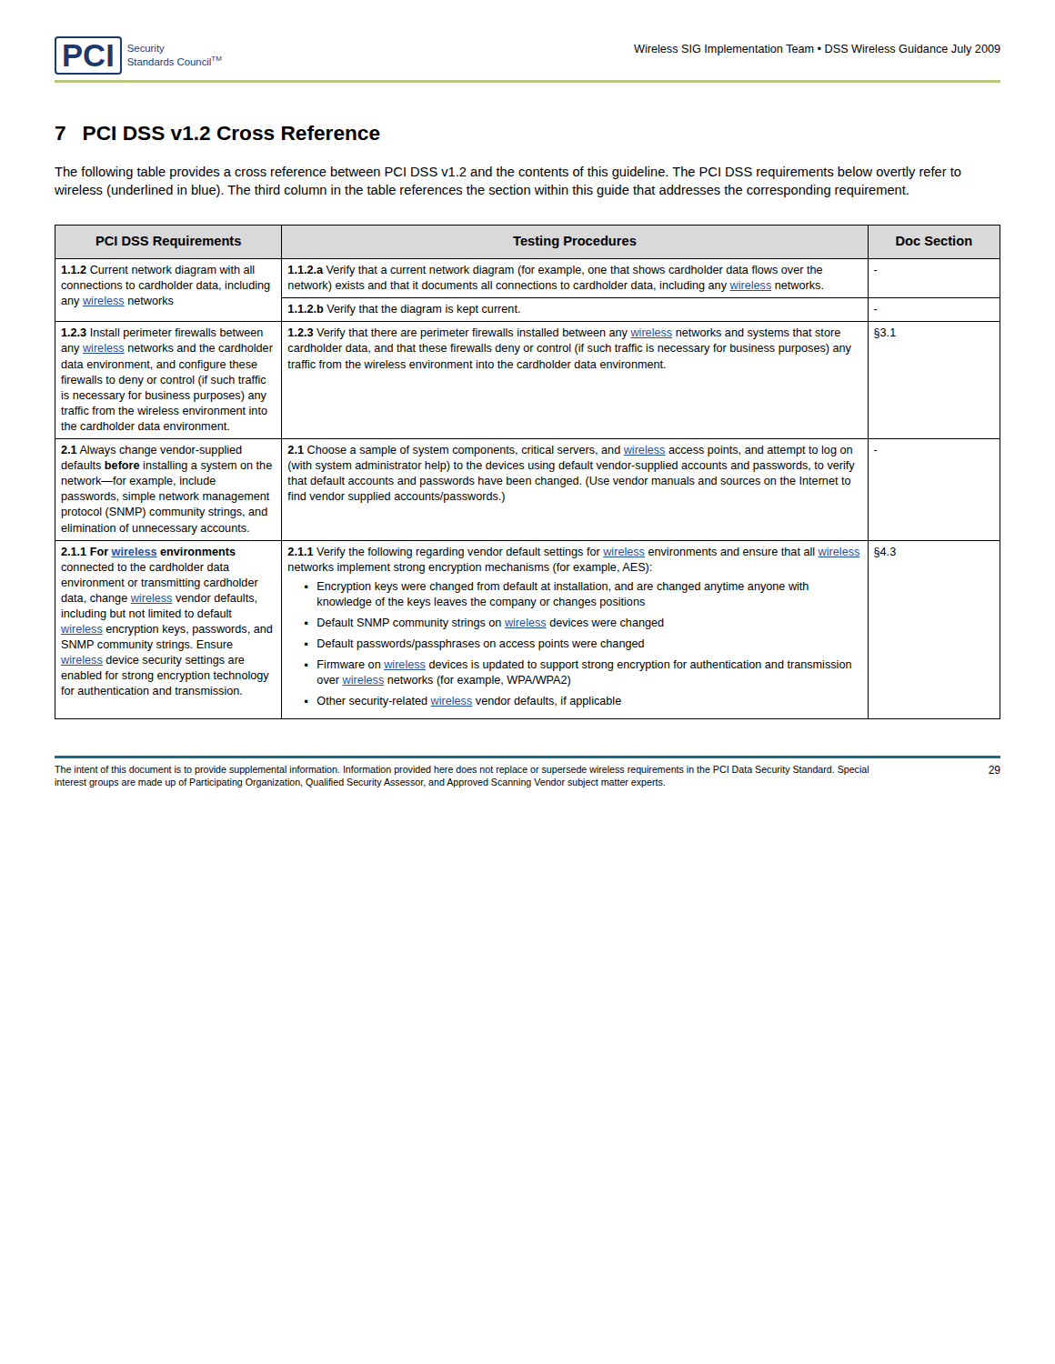PCI
Security
Standards CouncilTM
Wireless SIG Implementation Team • DSS Wireless Guidance July 2009
7 PCI DSS v1.2 Cross Reference
The following table provides a cross reference between PCI DSS v1.2 and the contents of this guideline. The PCI DSS requirements below overtly refer to wireless (underlined in blue). The third column in the table references the section within this guide that addresses the corresponding requirement.
| PCI DSS Requirements | Testing Procedures | Doc Section |
| --- | --- | --- |
| 1.1.2 Current network diagram with all connections to cardholder data, including any wireless networks | 1.1.2.a Verify that a current network diagram (for example, one that shows cardholder data flows over the network) exists and that it documents all connections to cardholder data, including any wireless networks. | - |
| 1.1.2.b Verify that the diagram is kept current. | - |
| 1.2.3 Install perimeter firewalls between any wireless networks and the cardholder data environment, and configure these firewalls to deny or control (if such traffic is necessary for business purposes) any traffic from the wireless environment into the cardholder data environment. | 1.2.3 Verify that there are perimeter firewalls installed between any wireless networks and systems that store cardholder data, and that these firewalls deny or control (if such traffic is necessary for business purposes) any traffic from the wireless environment into the cardholder data environment. | §3.1 |
| 2.1 Always change vendor-supplied defaults before installing a system on the network—for example, include passwords, simple network management protocol (SNMP) community strings, and elimination of unnecessary accounts. | 2.1 Choose a sample of system components, critical servers, and wireless access points, and attempt to log on (with system administrator help) to the devices using default vendor-supplied accounts and passwords, to verify that default accounts and passwords have been changed. (Use vendor manuals and sources on the Internet to find vendor supplied accounts/passwords.) | - |
| 2.1.1 For wireless environments connected to the cardholder data environment or transmitting cardholder data, change wireless vendor defaults, including but not limited to default wireless encryption keys, passwords, and SNMP community strings. Ensure wireless device security settings are enabled for strong encryption technology for authentication and transmission. | 2.1.1 Verify the following regarding vendor default settings for wireless environments and ensure that all wireless networks implement strong encryption mechanisms (for example, AES): Encryption keys were changed from default at installation, and are changed anytime anyone with knowledge of the keys leaves the company or changes positions Default SNMP community strings on wireless devices were changed Default passwords/passphrases on access points were changed Firmware on wireless devices is updated to support strong encryption for authentication and transmission over wireless networks (for example, WPA/WPA2) Other security-related wireless vendor defaults, if applicable | §4.3 |
The intent of this document is to provide supplemental information. Information provided here does not replace or supersede wireless requirements in the PCI Data Security Standard. Special interest groups are made up of Participating Organization, Qualified Security Assessor, and Approved Scanning Vendor subject matter experts.
29